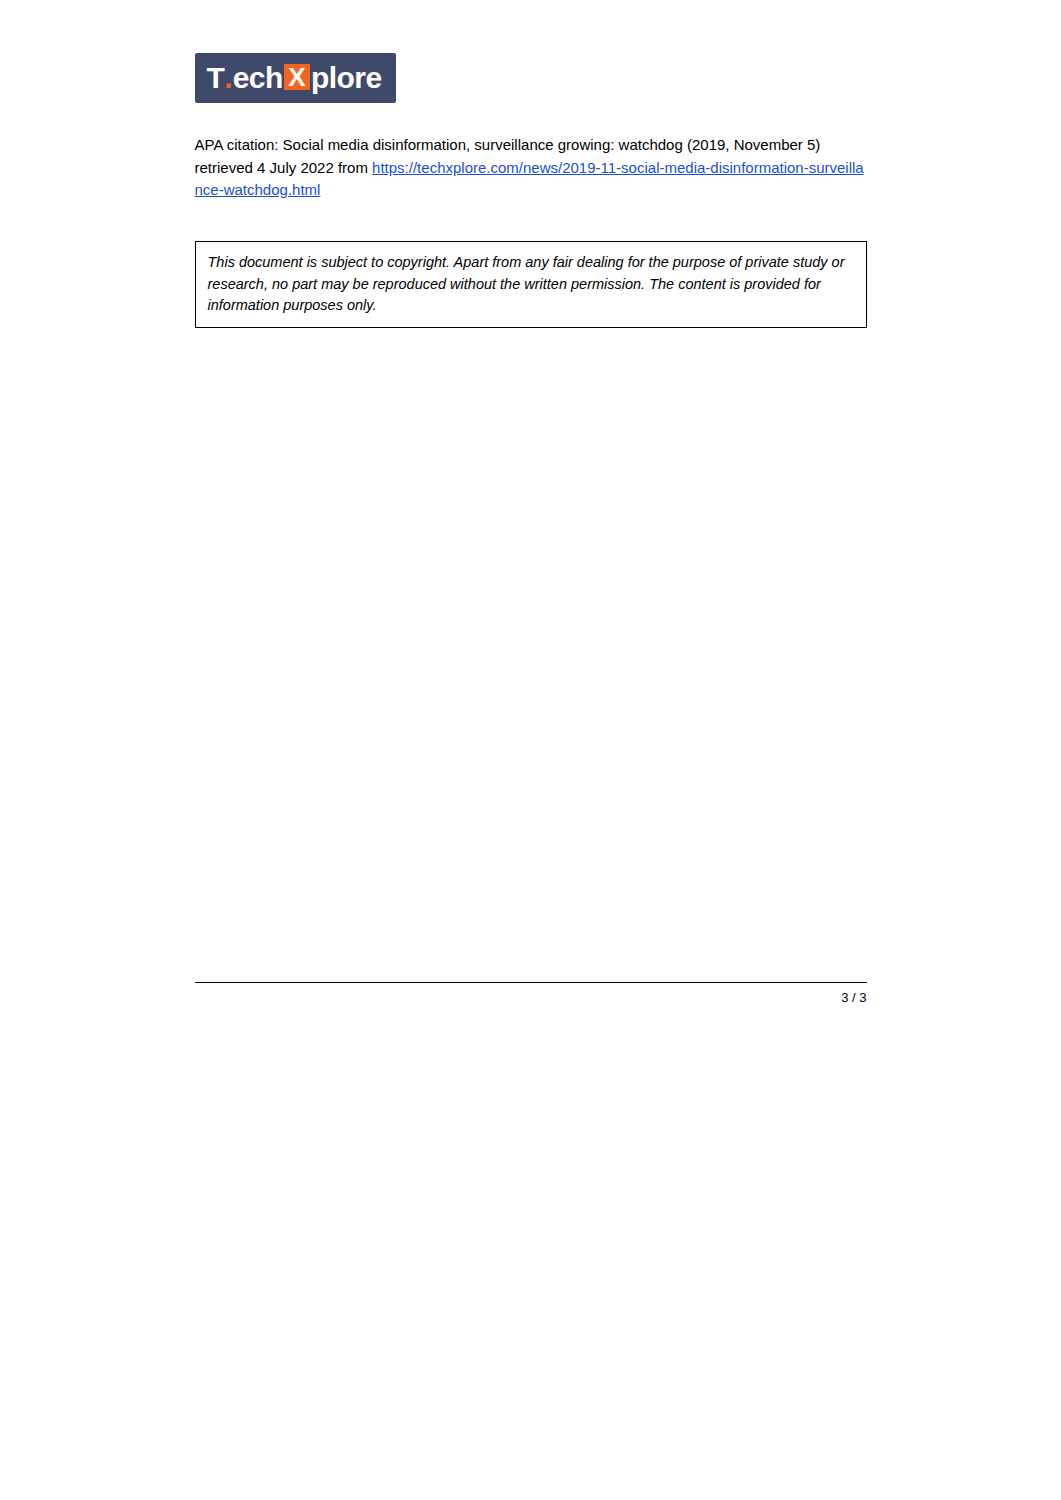T. ech Xplore
APA citation: Social media disinformation, surveillance growing: watchdog (2019, November 5) retrieved 4 July 2022 from https://techxplore.com/news/2019-11-social-media-disinformation-surveillance-watchdog.html
This document is subject to copyright. Apart from any fair dealing for the purpose of private study or research, no part may be reproduced without the written permission. The content is provided for information purposes only.
3 / 3